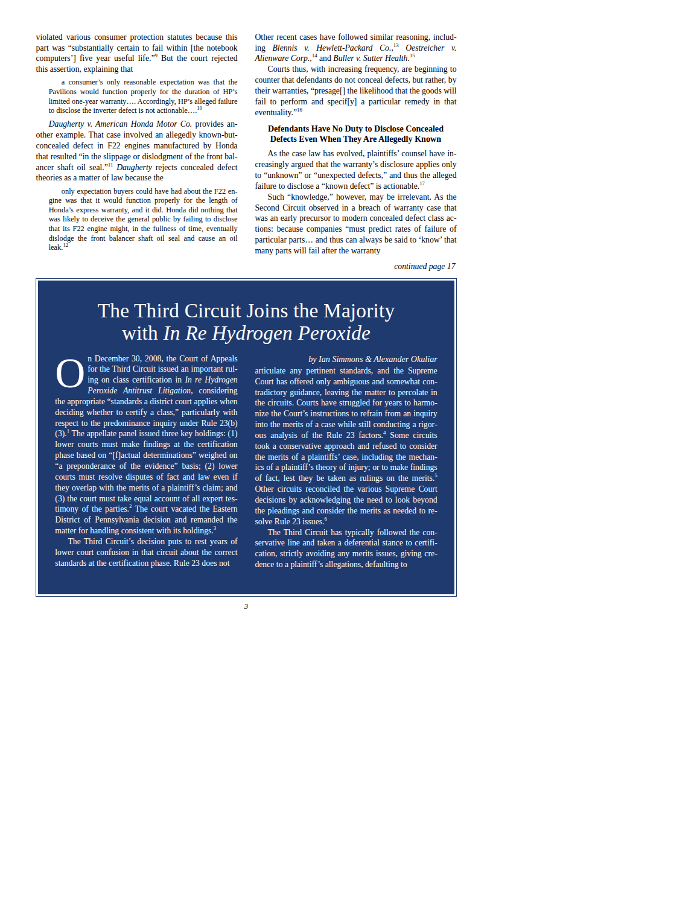violated various consumer protection statutes because this part was “substantially certain to fail within [the notebook computers’] five year useful life.”9 But the court rejected this assertion, explaining that
a consumer’s only reasonable expectation was that the Pavilions would function properly for the duration of HP’s limited one-year warranty…. Accordingly, HP’s alleged failure to disclose the inverter defect is not actionable….10
Daugherty v. American Honda Motor Co. provides another example. That case involved an allegedly known-but-concealed defect in F22 engines manufactured by Honda that resulted “in the slippage or dislodgment of the front balancer shaft oil seal.”11 Daugherty rejects concealed defect theories as a matter of law because the
only expectation buyers could have had about the F22 engine was that it would function properly for the length of Honda’s express warranty, and it did. Honda did nothing that was likely to deceive the general public by failing to disclose that its F22 engine might, in the fullness of time, eventually dislodge the front balancer shaft oil seal and cause an oil leak.12
Other recent cases have followed similar reasoning, including Blennis v. Hewlett-Packard Co.,13 Oestreicher v. Alienware Corp.,14 and Buller v. Sutter Health.15
Courts thus, with increasing frequency, are beginning to counter that defendants do not conceal defects, but rather, by their warranties, “presage[] the likelihood that the goods will fail to perform and specif[y] a particular remedy in that eventuality.”16
Defendants Have No Duty to Disclose Concealed Defects Even When They Are Allegedly Known
As the case law has evolved, plaintiffs’ counsel have increasingly argued that the warranty’s disclosure applies only to “unknown” or “unexpected defects,” and thus the alleged failure to disclose a “known defect” is actionable.17
Such “knowledge,” however, may be irrelevant. As the Second Circuit observed in a breach of warranty case that was an early precursor to modern concealed defect class actions: because companies “must predict rates of failure of particular parts… and thus can always be said to ‘know’ that many parts will fail after the warranty
continued page 17
The Third Circuit Joins the Majority
with In Re Hydrogen Peroxide
On December 30, 2008, the Court of Appeals for the Third Circuit issued an important ruling on class certification in In re Hydrogen Peroxide Antitrust Litigation, considering the appropriate “standards a district court applies when deciding whether to certify a class,” particularly with respect to the predominance inquiry under Rule 23(b)(3).1 The appellate panel issued three key holdings: (1) lower courts must make findings at the certification phase based on “[f]actual determinations” weighed on “a preponderance of the evidence” basis; (2) lower courts must resolve disputes of fact and law even if they overlap with the merits of a plaintiff’s claim; and (3) the court must take equal account of all expert testimony of the parties.2 The court vacated the Eastern District of Pennsylvania decision and remanded the matter for handling consistent with its holdings.3
The Third Circuit’s decision puts to rest years of lower court confusion in that circuit about the correct standards at the certification phase. Rule 23 does not
by Ian Simmons & Alexander Okuliar
articulate any pertinent standards, and the Supreme Court has offered only ambiguous and somewhat contradictory guidance, leaving the matter to percolate in the circuits. Courts have struggled for years to harmonize the Court’s instructions to refrain from an inquiry into the merits of a case while still conducting a rigorous analysis of the Rule 23 factors.4 Some circuits took a conservative approach and refused to consider the merits of a plaintiffs’ case, including the mechanics of a plaintiff’s theory of injury; or to make findings of fact, lest they be taken as rulings on the merits.5 Other circuits reconciled the various Supreme Court decisions by acknowledging the need to look beyond the pleadings and consider the merits as needed to resolve Rule 23 issues.6
The Third Circuit has typically followed the conservative line and taken a deferential stance to certification, strictly avoiding any merits issues, giving credence to a plaintiff’s allegations, defaulting to
3